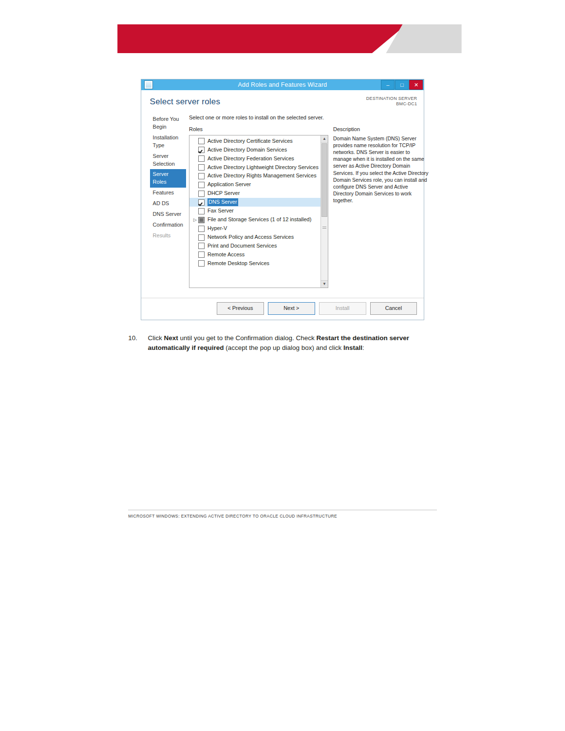Add Roles and Features Wizard
– □ ✕
Select server roles
DESTINATION SERVER
BMC-DC1
Before You Begin
Installation Type
Server Selection
Server Roles
Features
AD DS
DNS Server
Confirmation
Results
Select one or more roles to install on the selected server.
Roles
Active Directory Certificate Services
Active Directory Domain Services
Active Directory Federation Services
Active Directory Lightweight Directory Services
Active Directory Rights Management Services
Application Server
DHCP Server
DNS Server
Fax Server
▷ File and Storage Services (1 of 12 installed)
Hyper-V
Network Policy and Access Services
Print and Document Services
Remote Access
Remote Desktop Services
▲
▼
Description
Domain Name System (DNS) Server provides name resolution for TCP/IP networks. DNS Server is easier to manage when it is installed on the same server as Active Directory Domain Services. If you select the Active Directory Domain Services role, you can install and configure DNS Server and Active Directory Domain Services to work together.
< Previous
Next >
Install
Cancel
10. Click Next until you get to the Confirmation dialog. Check Restart the destination server automatically if required (accept the pop up dialog box) and click Install:
MICROSOFT WINDOWS: EXTENDING ACTIVE DIRECTORY TO ORACLE CLOUD INFRASTRUCTURE